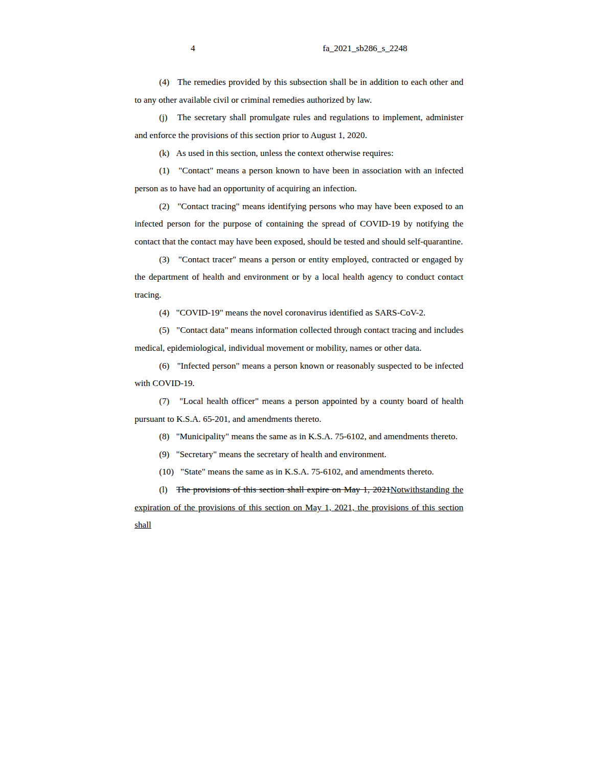4 fa_2021_sb286_s_2248
(4) The remedies provided by this subsection shall be in addition to each other and to any other available civil or criminal remedies authorized by law.
(j) The secretary shall promulgate rules and regulations to implement, administer and enforce the provisions of this section prior to August 1, 2020.
(k) As used in this section, unless the context otherwise requires:
(1) "Contact" means a person known to have been in association with an infected person as to have had an opportunity of acquiring an infection.
(2) "Contact tracing" means identifying persons who may have been exposed to an infected person for the purpose of containing the spread of COVID-19 by notifying the contact that the contact may have been exposed, should be tested and should self-quarantine.
(3) "Contact tracer" means a person or entity employed, contracted or engaged by the department of health and environment or by a local health agency to conduct contact tracing.
(4) "COVID-19" means the novel coronavirus identified as SARS-CoV-2.
(5) "Contact data" means information collected through contact tracing and includes medical, epidemiological, individual movement or mobility, names or other data.
(6) "Infected person" means a person known or reasonably suspected to be infected with COVID-19.
(7) "Local health officer" means a person appointed by a county board of health pursuant to K.S.A. 65-201, and amendments thereto.
(8) "Municipality" means the same as in K.S.A. 75-6102, and amendments thereto.
(9) "Secretary" means the secretary of health and environment.
(10) "State" means the same as in K.S.A. 75-6102, and amendments thereto.
(l) The provisions of this section shall expire on May 1, 2021 Notwithstanding the expiration of the provisions of this section on May 1, 2021, the provisions of this section shall